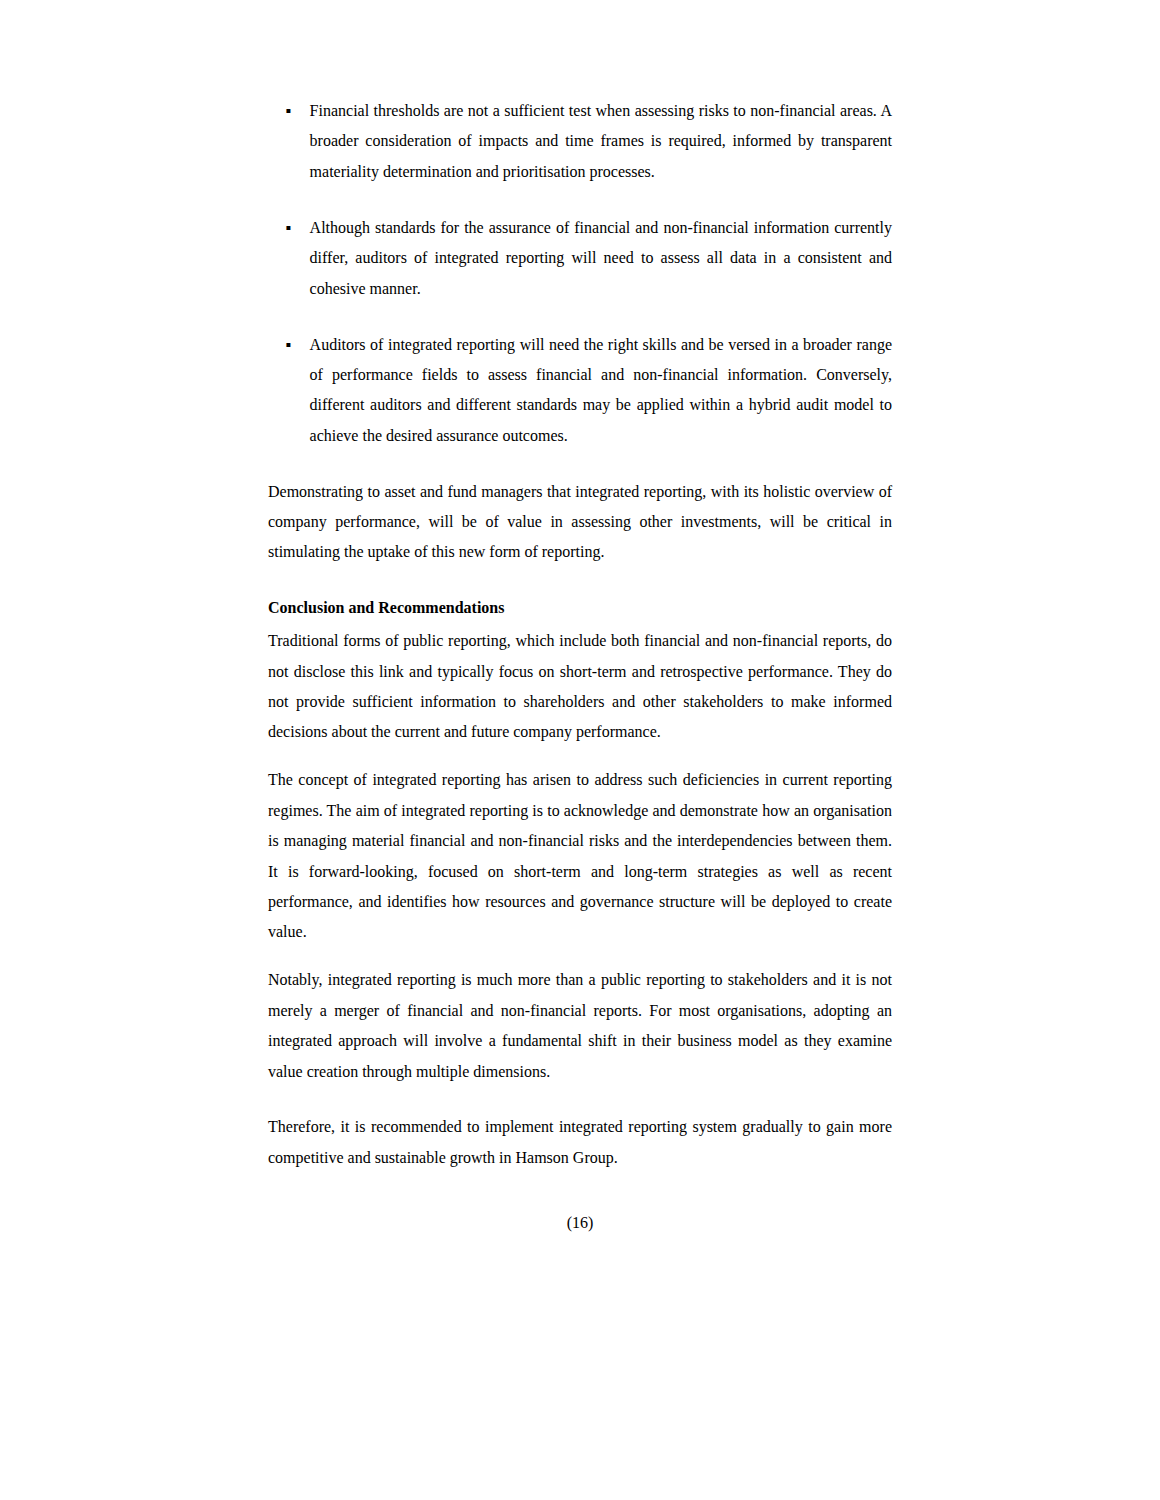Financial thresholds are not a sufficient test when assessing risks to non-financial areas. A broader consideration of impacts and time frames is required, informed by transparent materiality determination and prioritisation processes.
Although standards for the assurance of financial and non-financial information currently differ, auditors of integrated reporting will need to assess all data in a consistent and cohesive manner.
Auditors of integrated reporting will need the right skills and be versed in a broader range of performance fields to assess financial and non-financial information. Conversely, different auditors and different standards may be applied within a hybrid audit model to achieve the desired assurance outcomes.
Demonstrating to asset and fund managers that integrated reporting, with its holistic overview of company performance, will be of value in assessing other investments, will be critical in stimulating the uptake of this new form of reporting.
Conclusion and Recommendations
Traditional forms of public reporting, which include both financial and non-financial reports, do not disclose this link and typically focus on short-term and retrospective performance. They do not provide sufficient information to shareholders and other stakeholders to make informed decisions about the current and future company performance.
The concept of integrated reporting has arisen to address such deficiencies in current reporting regimes. The aim of integrated reporting is to acknowledge and demonstrate how an organisation is managing material financial and non-financial risks and the interdependencies between them. It is forward-looking, focused on short-term and long-term strategies as well as recent performance, and identifies how resources and governance structure will be deployed to create value.
Notably, integrated reporting is much more than a public reporting to stakeholders and it is not merely a merger of financial and non-financial reports. For most organisations, adopting an integrated approach will involve a fundamental shift in their business model as they examine value creation through multiple dimensions.
Therefore, it is recommended to implement integrated reporting system gradually to gain more competitive and sustainable growth in Hamson Group.
(16)